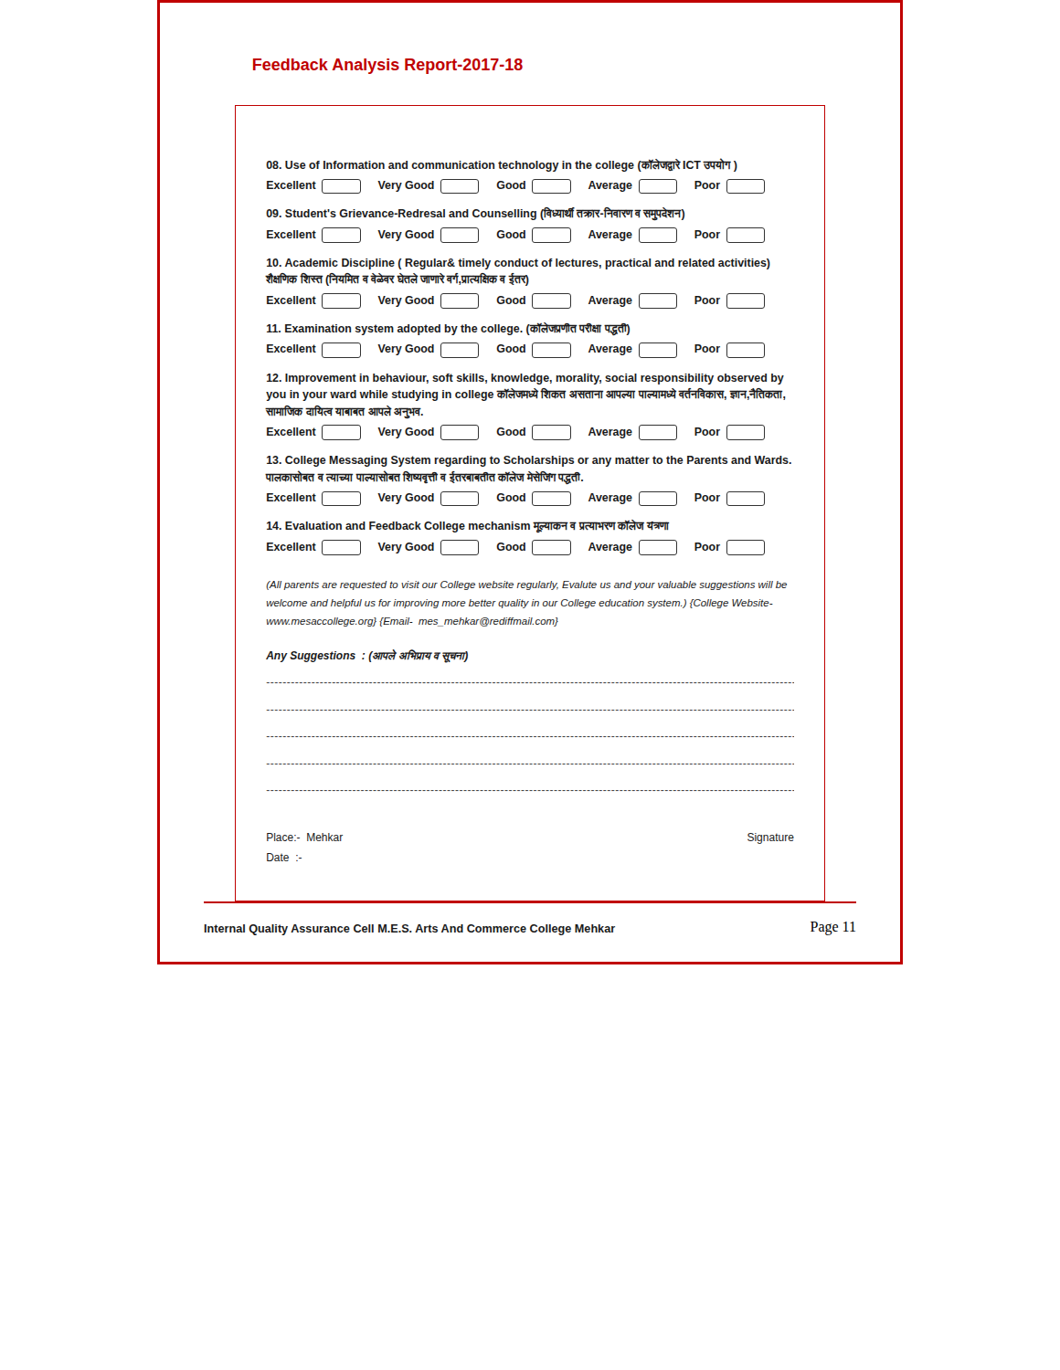Feedback Analysis Report-2017-18
08. Use of Information and communication technology in the college (कॉलेजद्वारे ICT उपयोग )
Excellent Very Good Good Average Poor
09. Student's Grievance-Redresal and Counselling (विध्यार्थी तक्रार-निवारण व समुपदेशन)
Excellent Very Good Good Average Poor
10. Academic Discipline ( Regular& timely conduct of lectures, practical and related activities)
शैक्षणिक शिस्त (नियमित व वेळेवर घेतले जाणारे वर्ग,प्रात्यक्षिक व ईतर)
Excellent Very Good Good Average Poor
11. Examination system adopted by the college. (कॉलेजप्रणीत परीक्षा पद्धती)
Excellent Very Good Good Average Poor
12. Improvement in behaviour, soft skills, knowledge, morality, social responsibility observed by you in your ward while studying in college कॉलेजमध्ये शिकत असतांना आपल्या पाल्यामध्ये वर्तनविकास, ज्ञान,नैतिकता, सामाजिक दायित्व याबाबत आपले अनुभव.
Excellent Very Good Good Average Poor
13. College Messaging System regarding to Scholarships or any matter to the Parents and Wards. पालकांसोबत व त्यांच्या पाल्यांसोबत शिष्यवृत्ती व ईतरबाबतीत कॉलेज मेसेजिंग पद्धती.
Excellent Very Good Good Average Poor
14. Evaluation and Feedback College mechanism मूल्यांकन व प्रत्याभरण कॉलेज यंत्रणा
Excellent Very Good Good Average Poor
(All parents are requested to visit our College website regularly, Evalute us and your valuable suggestions will be welcome and helpful us for improving more better quality in our College education system.) {College Website- www.mesaccollege.org} {Email- mes_mehkar@rediffmail.com}
Any Suggestions : (आपले अभिप्राय व सूचना)
-------------------------------------------------------------------------------------------------------------------------------------------------------
-------------------------------------------------------------------------------------------------------------------------------------------------------
-------------------------------------------------------------------------------------------------------------------------------------------------------
-------------------------------------------------------------------------------------------------------------------------------------------------------
-------------------------------------------------------------------------------------------------------------------------------------------------------
Place:- Mehkar
Date :-
Signature
Internal Quality Assurance Cell M.E.S. Arts And Commerce College Mehkar
Page 11